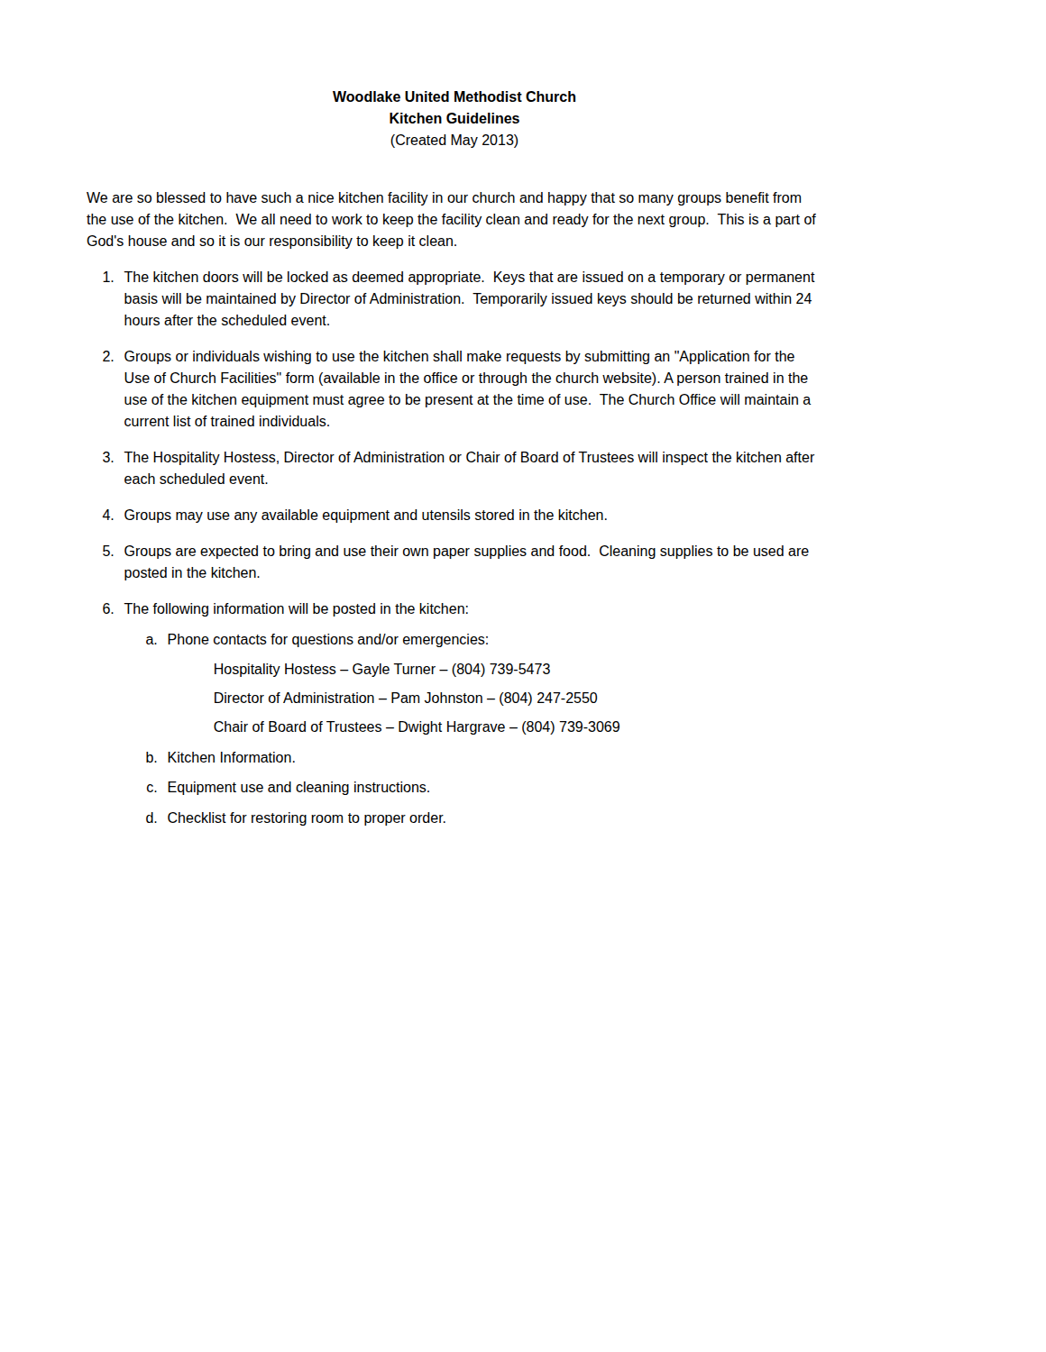Woodlake United Methodist Church
Kitchen Guidelines
(Created May 2013)
We are so blessed to have such a nice kitchen facility in our church and happy that so many groups benefit from the use of the kitchen. We all need to work to keep the facility clean and ready for the next group. This is a part of God's house and so it is our responsibility to keep it clean.
The kitchen doors will be locked as deemed appropriate. Keys that are issued on a temporary or permanent basis will be maintained by Director of Administration. Temporarily issued keys should be returned within 24 hours after the scheduled event.
Groups or individuals wishing to use the kitchen shall make requests by submitting an "Application for the Use of Church Facilities" form (available in the office or through the church website). A person trained in the use of the kitchen equipment must agree to be present at the time of use. The Church Office will maintain a current list of trained individuals.
The Hospitality Hostess, Director of Administration or Chair of Board of Trustees will inspect the kitchen after each scheduled event.
Groups may use any available equipment and utensils stored in the kitchen.
Groups are expected to bring and use their own paper supplies and food. Cleaning supplies to be used are posted in the kitchen.
The following information will be posted in the kitchen:
Phone contacts for questions and/or emergencies:
Hospitality Hostess – Gayle Turner – (804) 739-5473
Director of Administration – Pam Johnston – (804) 247-2550
Chair of Board of Trustees – Dwight Hargrave – (804) 739-3069
Kitchen Information.
Equipment use and cleaning instructions.
Checklist for restoring room to proper order.